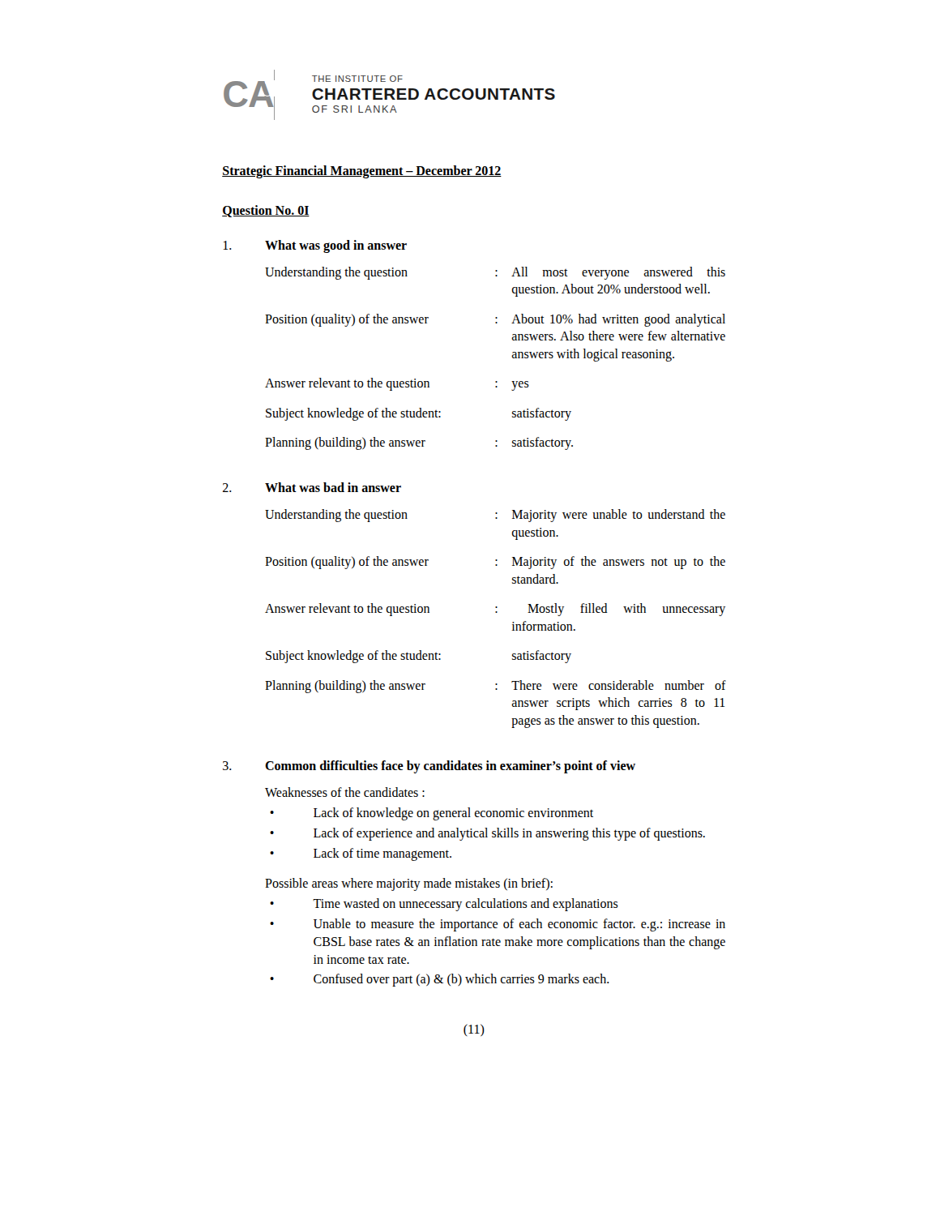| CA | | THE INSTITUTE OF CHARTERED ACCOUNTANTS OF SRI LANKA |
Strategic Financial Management – December 2012
Question No. 0I
1.
What was good in answer
| Understanding the question | : | All most everyone answered this question. About 20% understood well. |
| Position (quality) of the answer | : | About 10% had written good analytical answers. Also there were few alternative answers with logical reasoning. |
| Answer relevant to the question | : | yes |
| Subject knowledge of the student: | | satisfactory |
| Planning (building) the answer | : | satisfactory. |
2.
What was bad in answer
| Understanding the question | : | Majority were unable to understand the question. |
| Position (quality) of the answer | : | Majority of the answers not up to the standard. |
| Answer relevant to the question | : | Mostly filled with unnecessary information. |
| Subject knowledge of the student: | | satisfactory |
| Planning (building) the answer | : | There were considerable number of answer scripts which carries 8 to 11 pages as the answer to this question. |
3.
Common difficulties face by candidates in examiner’s point of view
Weaknesses of the candidates :
Lack of knowledge on general economic environment
Lack of experience and analytical skills in answering this type of questions.
Lack of time management.
Possible areas where majority made mistakes (in brief):
Time wasted on unnecessary calculations and explanations
Unable to measure the importance of each economic factor. e.g.: increase in CBSL base rates & an inflation rate make more complications than the change in income tax rate.
Confused over part (a) & (b) which carries 9 marks each.
(11)